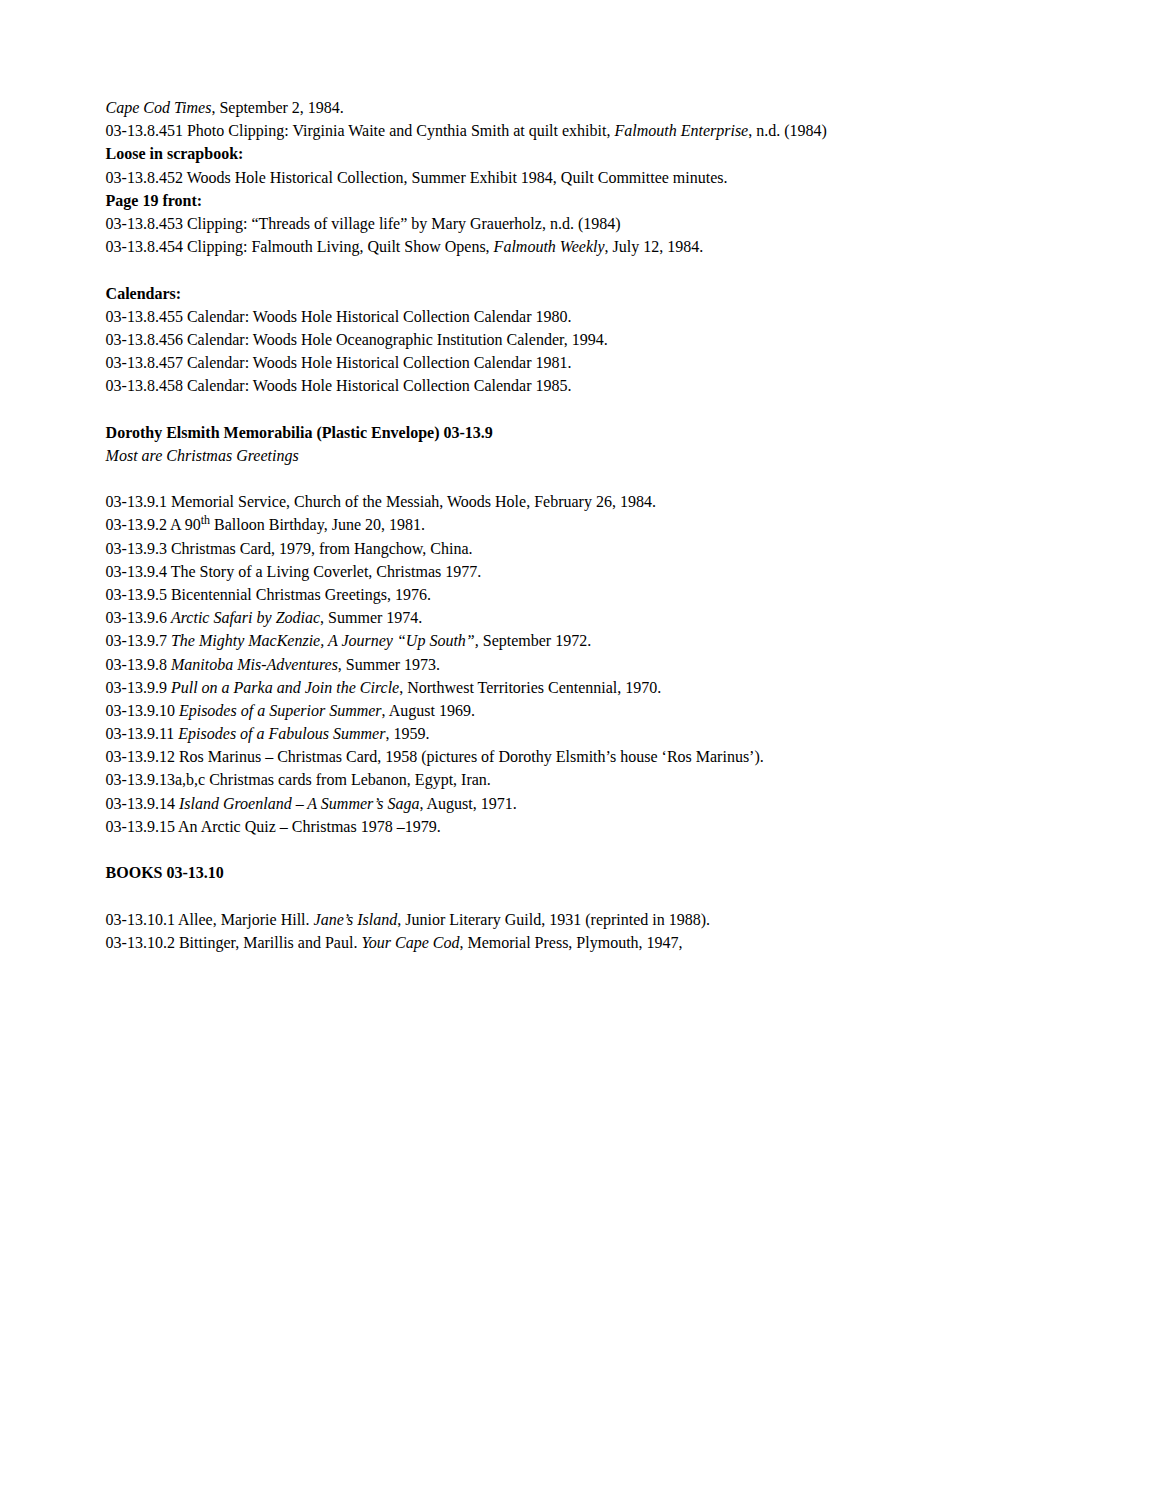Cape Cod Times, September 2, 1984.
03-13.8.451 Photo Clipping: Virginia Waite and Cynthia Smith at quilt exhibit, Falmouth Enterprise, n.d. (1984)
Loose in scrapbook:
03-13.8.452 Woods Hole Historical Collection, Summer Exhibit 1984, Quilt Committee minutes.
Page 19 front:
03-13.8.453 Clipping: “Threads of village life” by Mary Grauerholz, n.d. (1984)
03-13.8.454 Clipping: Falmouth Living, Quilt Show Opens, Falmouth Weekly, July 12, 1984.
Calendars:
03-13.8.455 Calendar: Woods Hole Historical Collection Calendar 1980.
03-13.8.456 Calendar: Woods Hole Oceanographic Institution Calender, 1994.
03-13.8.457 Calendar: Woods Hole Historical Collection Calendar 1981.
03-13.8.458 Calendar: Woods Hole Historical Collection Calendar 1985.
Dorothy Elsmith Memorabilia (Plastic Envelope) 03-13.9
Most are Christmas Greetings
03-13.9.1 Memorial Service, Church of the Messiah, Woods Hole, February 26, 1984.
03-13.9.2 A 90th Balloon Birthday, June 20, 1981.
03-13.9.3 Christmas Card, 1979, from Hangchow, China.
03-13.9.4 The Story of a Living Coverlet, Christmas 1977.
03-13.9.5 Bicentennial Christmas Greetings, 1976.
03-13.9.6 Arctic Safari by Zodiac, Summer 1974.
03-13.9.7 The Mighty MacKenzie, A Journey “Up South”, September 1972.
03-13.9.8 Manitoba Mis-Adventures, Summer 1973.
03-13.9.9 Pull on a Parka and Join the Circle, Northwest Territories Centennial, 1970.
03-13.9.10 Episodes of a Superior Summer, August 1969.
03-13.9.11 Episodes of a Fabulous Summer, 1959.
03-13.9.12 Ros Marinus – Christmas Card, 1958 (pictures of Dorothy Elsmith’s house ‘Ros Marinus’).
03-13.9.13a,b,c Christmas cards from Lebanon, Egypt, Iran.
03-13.9.14 Island Groenland – A Summer’s Saga, August, 1971.
03-13.9.15 An Arctic Quiz – Christmas 1978 –1979.
BOOKS 03-13.10
03-13.10.1 Allee, Marjorie Hill. Jane’s Island, Junior Literary Guild, 1931 (reprinted in 1988).
03-13.10.2 Bittinger, Marillis and Paul. Your Cape Cod, Memorial Press, Plymouth, 1947,